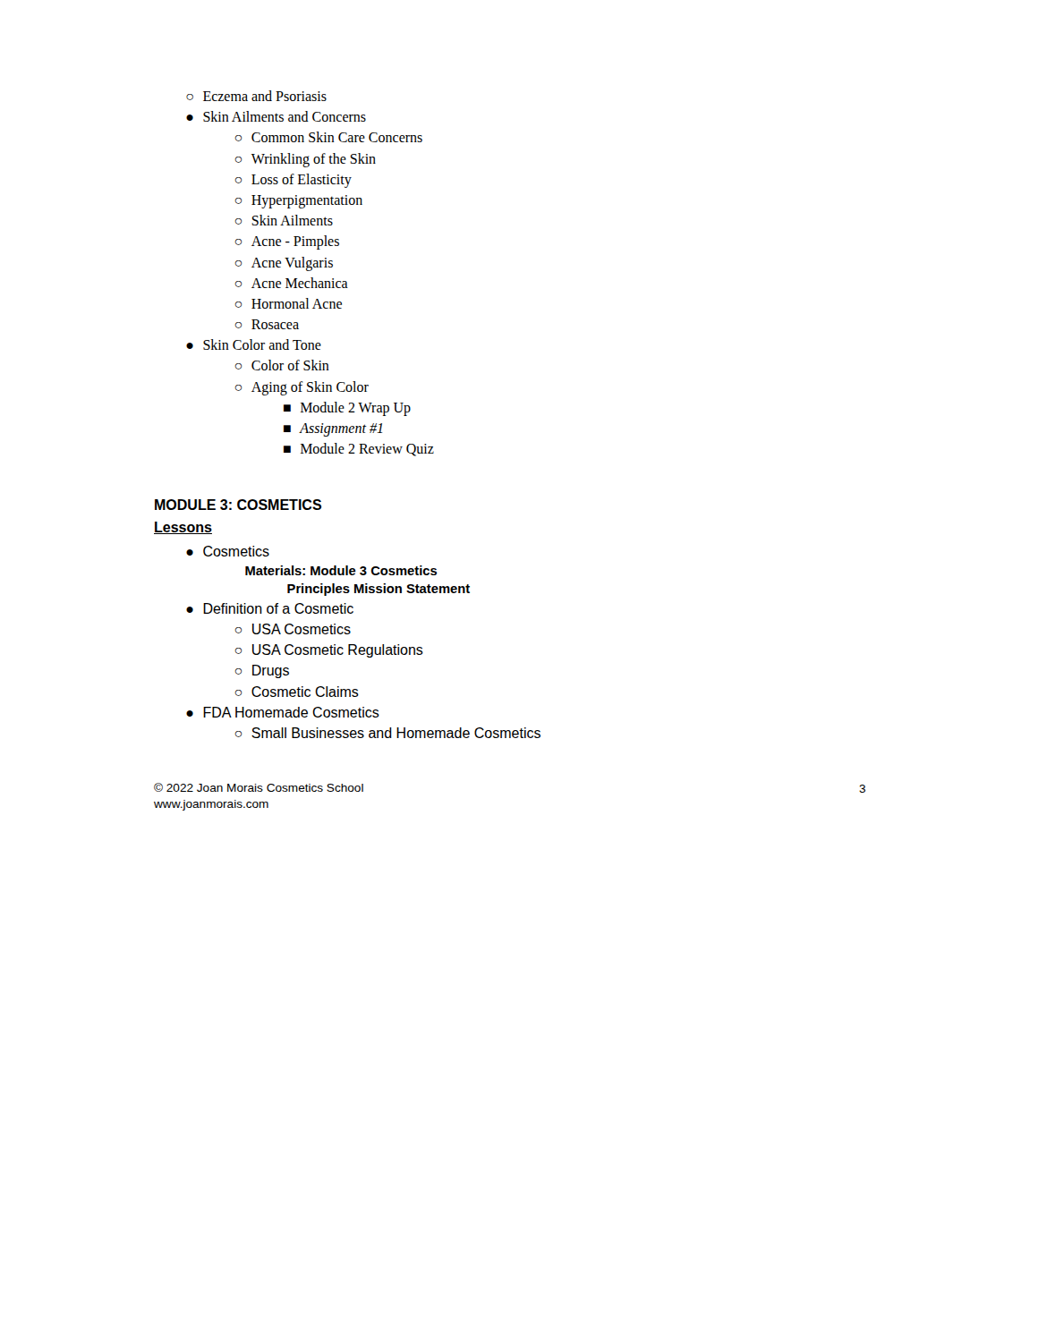Eczema and Psoriasis
Skin Ailments and Concerns
Common Skin Care Concerns
Wrinkling of the Skin
Loss of Elasticity
Hyperpigmentation
Skin Ailments
Acne - Pimples
Acne Vulgaris
Acne Mechanica
Hormonal Acne
Rosacea
Skin Color and Tone
Color of Skin
Aging of Skin Color
Module 2 Wrap Up
Assignment #1
Module 2 Review Quiz
MODULE 3: COSMETICS
Lessons
Cosmetics
Materials: Module 3 Cosmetics Principles Mission Statement
Definition of a Cosmetic
USA Cosmetics
USA Cosmetic Regulations
Drugs
Cosmetic Claims
FDA Homemade Cosmetics
Small Businesses and Homemade Cosmetics
© 2022 Joan Morais Cosmetics School
www.joanmorais.com
3